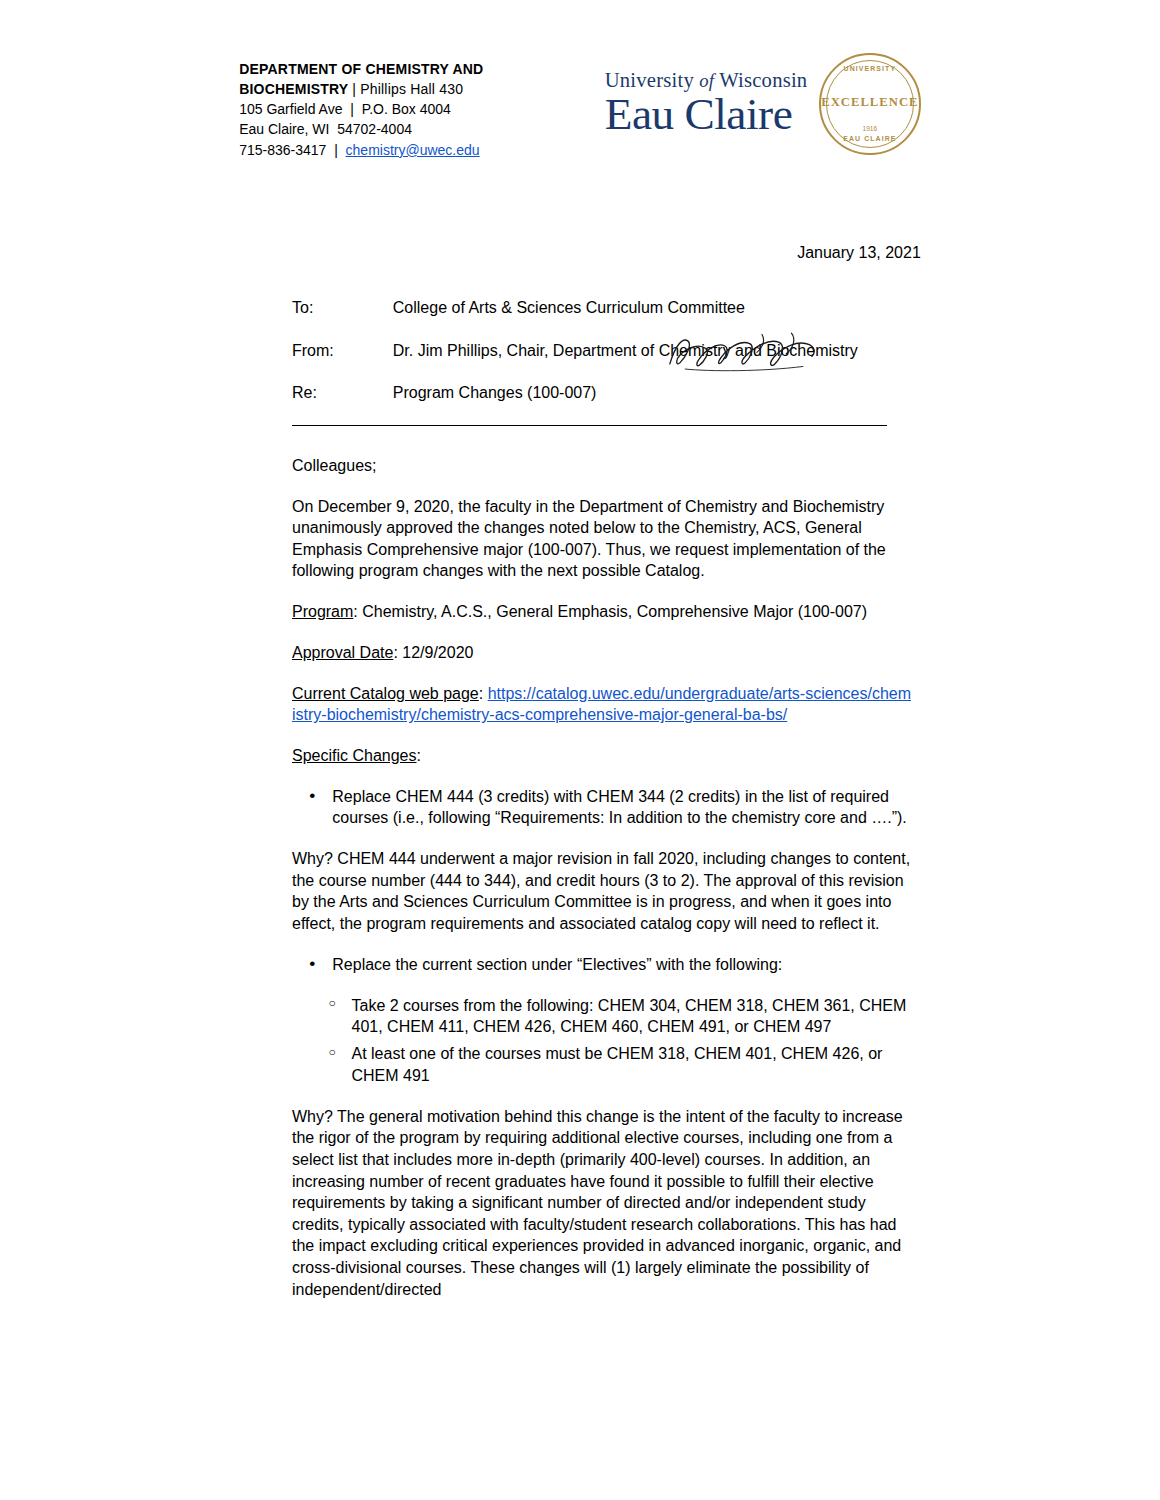DEPARTMENT OF CHEMISTRY AND BIOCHEMISTRY | Phillips Hall 430
105 Garfield Ave | P.O. Box 4004
Eau Claire, WI 54702-4004
715-836-3417 | chemistry@uwec.edu
University of Wisconsin
Eau Claire
UNIVERSITY
EXCELLENCE
1916
EAU CLAIRE
January 13, 2021
To:
College of Arts & Sciences Curriculum Committee
From:
Dr. Jim Phillips, Chair, Department of Chemistry and Biochemistry
Re:
Program Changes (100-007)
Colleagues;
On December 9, 2020, the faculty in the Department of Chemistry and Biochemistry unanimously approved the changes noted below to the Chemistry, ACS, General Emphasis Comprehensive major (100-007). Thus, we request implementation of the following program changes with the next possible Catalog.
Program: Chemistry, A.C.S., General Emphasis, Comprehensive Major (100-007)
Approval Date: 12/9/2020
Current Catalog web page: https://catalog.uwec.edu/undergraduate/arts-sciences/chemistry-biochemistry/chemistry-acs-comprehensive-major-general-ba-bs/
Specific Changes:
Replace CHEM 444 (3 credits) with CHEM 344 (2 credits) in the list of required courses (i.e., following “Requirements: In addition to the chemistry core and ….”).
Why? CHEM 444 underwent a major revision in fall 2020, including changes to content, the course number (444 to 344), and credit hours (3 to 2). The approval of this revision by the Arts and Sciences Curriculum Committee is in progress, and when it goes into effect, the program requirements and associated catalog copy will need to reflect it.
Replace the current section under “Electives” with the following:
Take 2 courses from the following: CHEM 304, CHEM 318, CHEM 361, CHEM 401, CHEM 411, CHEM 426, CHEM 460, CHEM 491, or CHEM 497
At least one of the courses must be CHEM 318, CHEM 401, CHEM 426, or CHEM 491
Why? The general motivation behind this change is the intent of the faculty to increase the rigor of the program by requiring additional elective courses, including one from a select list that includes more in-depth (primarily 400-level) courses. In addition, an increasing number of recent graduates have found it possible to fulfill their elective requirements by taking a significant number of directed and/or independent study credits, typically associated with faculty/student research collaborations. This has had the impact excluding critical experiences provided in advanced inorganic, organic, and cross-divisional courses. These changes will (1) largely eliminate the possibility of independent/directed